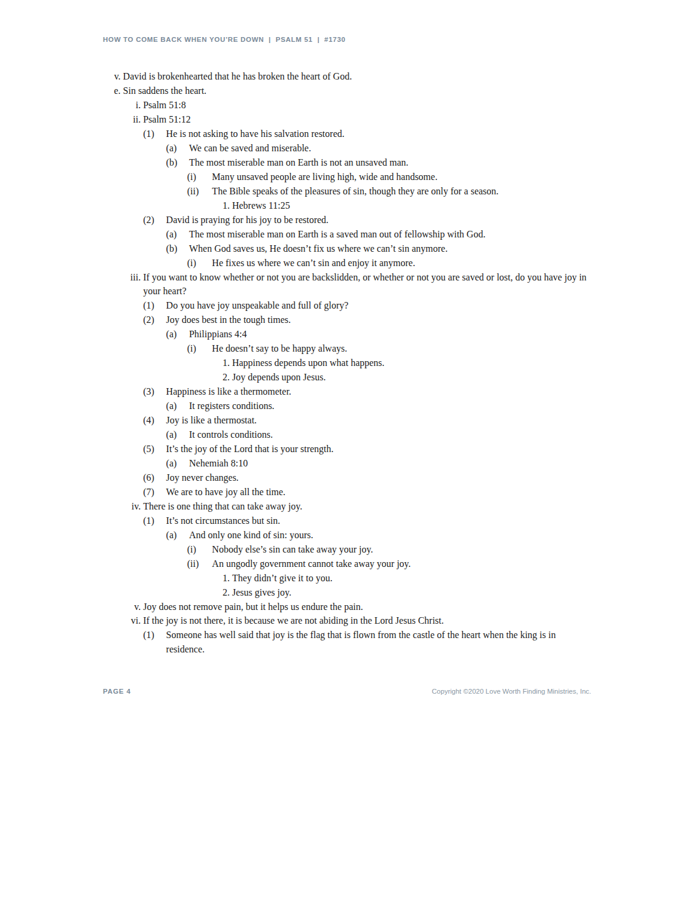How to Come Back When You’re Down | Psalm 51 | #1730
David is brokenhearted that he has broken the heart of God.
Sin saddens the heart.
Psalm 51:8
Psalm 51:12
He is not asking to have his salvation restored.
We can be saved and miserable.
The most miserable man on Earth is not an unsaved man.
Many unsaved people are living high, wide and handsome.
The Bible speaks of the pleasures of sin, though they are only for a season.
Hebrews 11:25
David is praying for his joy to be restored.
The most miserable man on Earth is a saved man out of fellowship with God.
When God saves us, He doesn’t fix us where we can’t sin anymore.
He fixes us where we can’t sin and enjoy it anymore.
If you want to know whether or not you are backslidden, or whether or not you are saved or lost, do you have joy in your heart?
Do you have joy unspeakable and full of glory?
Joy does best in the tough times.
Philippians 4:4
He doesn’t say to be happy always.
Happiness depends upon what happens.
Joy depends upon Jesus.
Happiness is like a thermometer.
It registers conditions.
Joy is like a thermostat.
It controls conditions.
It’s the joy of the Lord that is your strength.
Nehemiah 8:10
Joy never changes.
We are to have joy all the time.
There is one thing that can take away joy.
It’s not circumstances but sin.
And only one kind of sin: yours.
Nobody else’s sin can take away your joy.
An ungodly government cannot take away your joy.
They didn’t give it to you.
Jesus gives joy.
Joy does not remove pain, but it helps us endure the pain.
If the joy is not there, it is because we are not abiding in the Lord Jesus Christ.
Someone has well said that joy is the flag that is flown from the castle of the heart when the king is in residence.
PAGE 4 Copyright ©2020 Love Worth Finding Ministries, Inc.